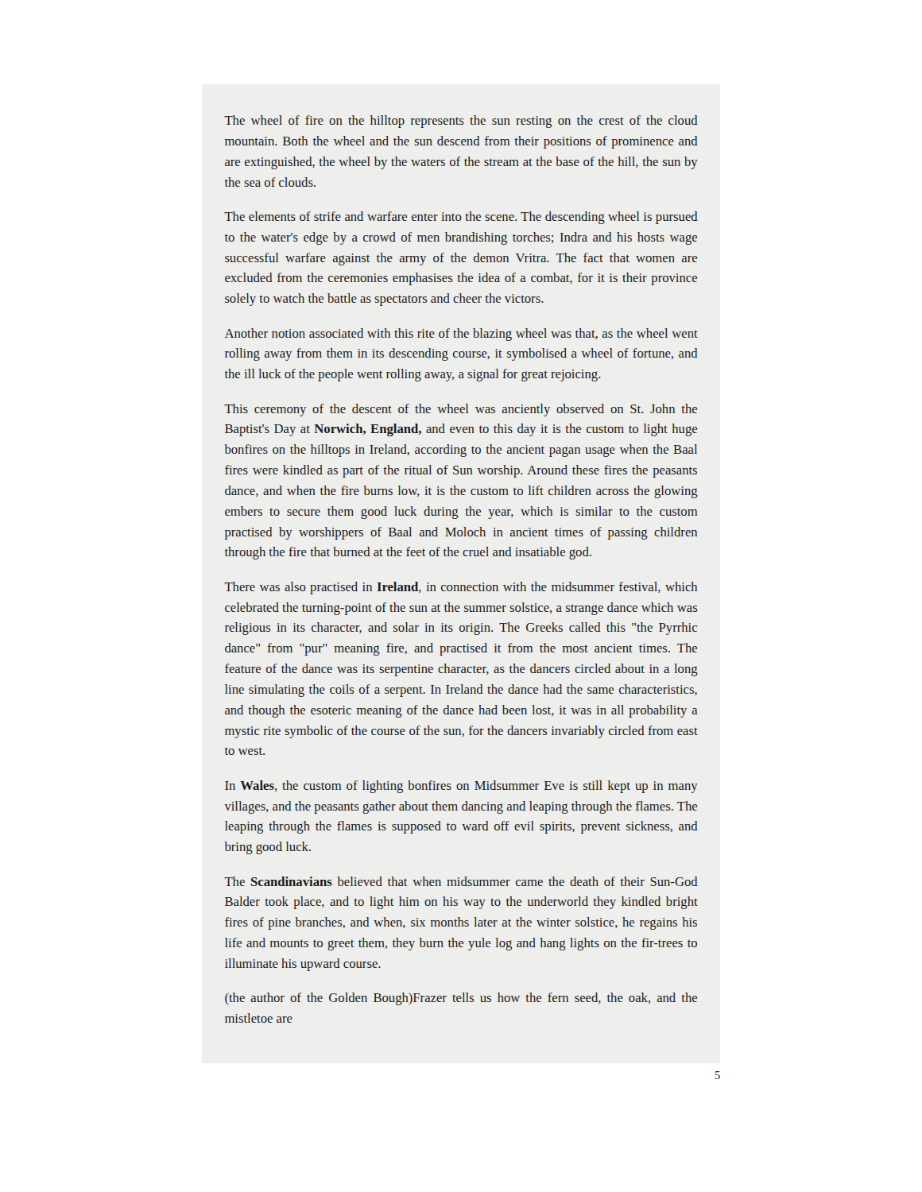The wheel of fire on the hilltop represents the sun resting on the crest of the cloud mountain. Both the wheel and the sun descend from their positions of prominence and are extinguished, the wheel by the waters of the stream at the base of the hill, the sun by the sea of clouds.
The elements of strife and warfare enter into the scene. The descending wheel is pursued to the water's edge by a crowd of men brandishing torches; Indra and his hosts wage successful warfare against the army of the demon Vritra. The fact that women are excluded from the ceremonies emphasises the idea of a combat, for it is their province solely to watch the battle as spectators and cheer the victors.
Another notion associated with this rite of the blazing wheel was that, as the wheel went rolling away from them in its descending course, it symbolised a wheel of fortune, and the ill luck of the people went rolling away, a signal for great rejoicing.
This ceremony of the descent of the wheel was anciently observed on St. John the Baptist's Day at Norwich, England, and even to this day it is the custom to light huge bonfires on the hilltops in Ireland, according to the ancient pagan usage when the Baal fires were kindled as part of the ritual of Sun worship. Around these fires the peasants dance, and when the fire burns low, it is the custom to lift children across the glowing embers to secure them good luck during the year, which is similar to the custom practised by worshippers of Baal and Moloch in ancient times of passing children through the fire that burned at the feet of the cruel and insatiable god.
There was also practised in Ireland, in connection with the midsummer festival, which celebrated the turning-point of the sun at the summer solstice, a strange dance which was religious in its character, and solar in its origin. The Greeks called this "the Pyrrhic dance" from "pur" meaning fire, and practised it from the most ancient times. The feature of the dance was its serpentine character, as the dancers circled about in a long line simulating the coils of a serpent. In Ireland the dance had the same characteristics, and though the esoteric meaning of the dance had been lost, it was in all probability a mystic rite symbolic of the course of the sun, for the dancers invariably circled from east to west.
In Wales, the custom of lighting bonfires on Midsummer Eve is still kept up in many villages, and the peasants gather about them dancing and leaping through the flames. The leaping through the flames is supposed to ward off evil spirits, prevent sickness, and bring good luck.
The Scandinavians believed that when midsummer came the death of their Sun-God Balder took place, and to light him on his way to the underworld they kindled bright fires of pine branches, and when, six months later at the winter solstice, he regains his life and mounts to greet them, they burn the yule log and hang lights on the fir-trees to illuminate his upward course.
(the author of the Golden Bough)Frazer tells us how the fern seed, the oak, and the mistletoe are
5